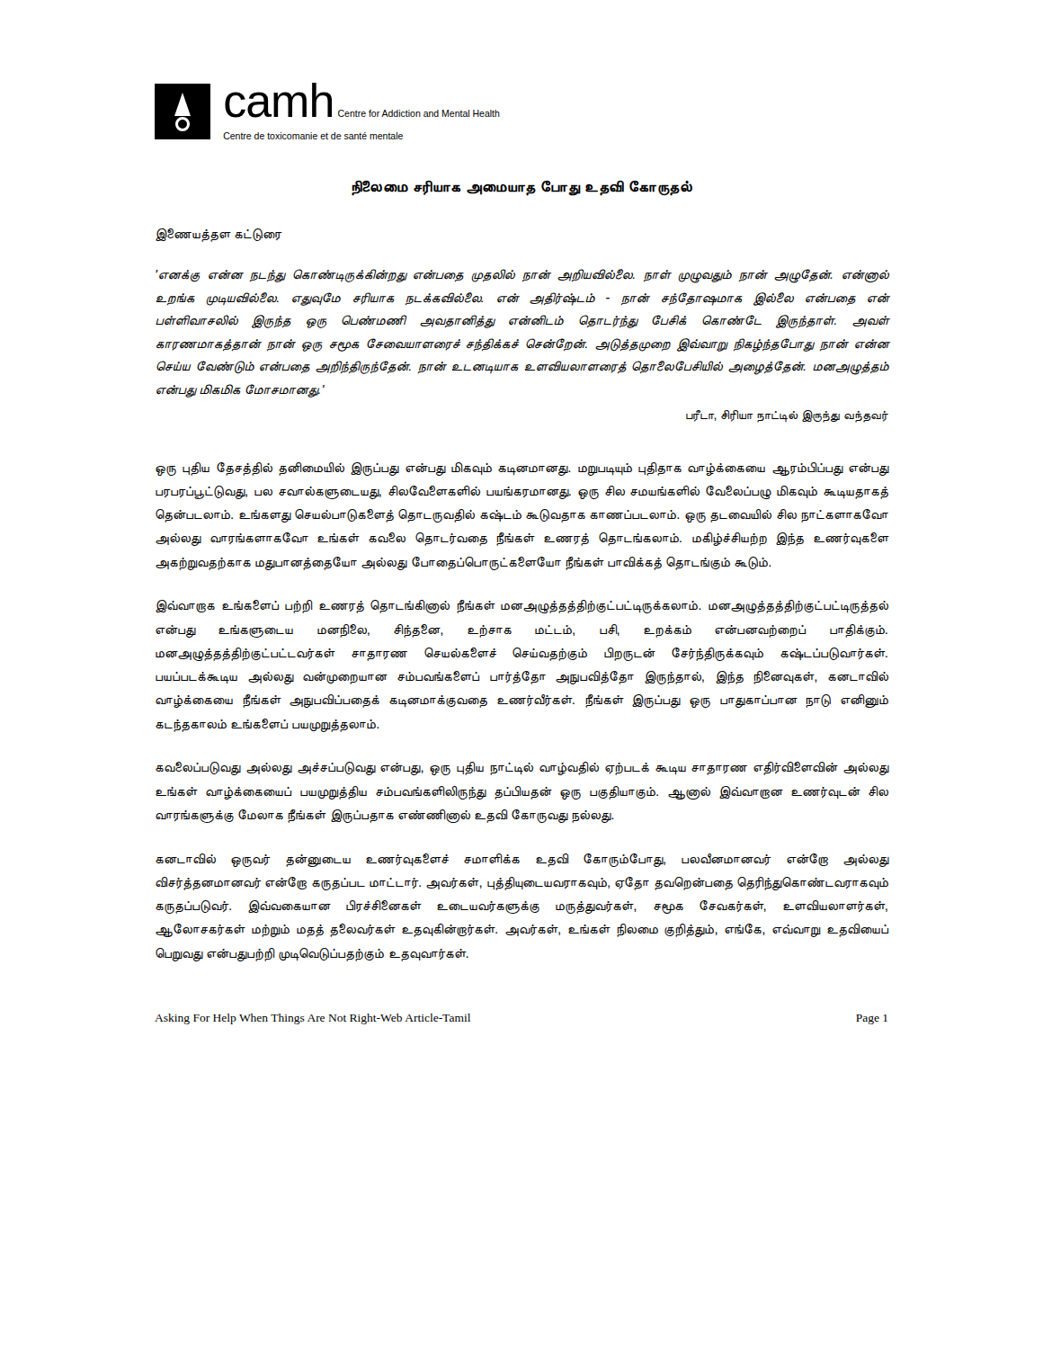camh Centre for Addiction and Mental Health
Centre de toxicomanie et de santé mentale
நிலைமை சரியாக அமையாத போது உதவி கோருதல்
இணையத்தள கட்டுரை
'எனக்கு என்ன நடந்து கொண்டிருக்கின்றது என்பதை முதலில் நான் அறியவில்லை. நாள் முழுவதும் நான் அழுதேன். என்னால் உறங்க முடியவில்லை. எதுவுமே சரியாக நடக்கவில்லை. என் அதிர்ஷ்டம் - நான் சந்தோஷமாக இல்லை என்பதை என் பள்ளிவாசலில் இருந்த ஒரு பெண்மணி அவதானித்து என்னிடம் தொடர்ந்து பேசிக் கொண்டே இருந்தாள். அவள் காரணமாகத்தான் நான் ஒரு சமூக சேவையாளரைச் சந்திக்கச் சென்றேன். அடுத்தமுறை இவ்வாறு நிகழ்ந்தபோது நான் என்ன செய்ய வேண்டும் என்பதை அறிந்திருந்தேன். நான் உடனடியாக உளவியலாளரைத் தொலைபேசியில் அழைத்தேன். மனஅழுத்தம் என்பது மிகமிக மோசமானது.'
பரீடா, சிரியா நாட்டில் இருந்து வந்தவர்
ஒரு புதிய தேசத்தில் தனிமையில் இருப்பது என்பது மிகவும் கடினமானது. மறுபடியும் புதிதாக வாழ்க்கையை ஆரம்பிப்பது என்பது பரபரப்பூட்டுவது, பல சவால்களுடையது, சிலவேளைகளில் பயங்கரமானது. ஒரு சில சமயங்களில் வேலைப்பழு மிகவும் கூடியதாகத் தென்படலாம். உங்களது செயல்பாடுகளைத் தொடருவதில் கஷ்டம் கூடுவதாக காணப்படலாம். ஒரு தடவையில் சில நாட்களாகவோ அல்லது வாரங்களாகவோ உங்கள் கவலை தொடர்வதை நீங்கள் உணரத் தொடங்கலாம். மகிழ்ச்சியற்ற இந்த உணர்வுகளை அகற்றுவதற்காக மதுபானத்தையோ அல்லது போதைப்பொருட்களையோ நீங்கள் பாவிக்கத் தொடங்கும் கூடும்.
இவ்வாறாக உங்களைப் பற்றி உணரத் தொடங்கினால் நீங்கள் மனஅழுத்தத்திற்குட்பட்டிருக்கலாம். மனஅழுத்தத்திற்குட்பட்டிருத்தல் என்பது உங்களுடைய மனநிலை, சிந்தனை, உற்சாக மட்டம், பசி, உறக்கம் என்பனவற்றைப் பாதிக்கும். மனஅழுத்தத்திற்குட்பட்டவர்கள் சாதாரண செயல்களைச் செய்வதற்கும் பிறருடன் சேர்ந்திருக்கவும் கஷ்டப்படுவார்கள். பயப்படக்கூடிய அல்லது வன்முறையான சம்பவங்களைப் பார்த்தோ அநுபவித்தோ இருந்தால், இந்த நினைவுகள், கனடாவில் வாழ்க்கையை நீங்கள் அநுபவிப்பதைக் கடினமாக்குவதை உணர்வீர்கள். நீங்கள் இருப்பது ஒரு பாதுகாப்பான நாடு எனினும் கடந்தகாலம் உங்களைப் பயமுறுத்தலாம்.
கவலைப்படுவது அல்லது அச்சப்படுவது என்பது, ஒரு புதிய நாட்டில் வாழ்வதில் ஏற்படக் கூடிய சாதாரண எதிர்விளைவின் அல்லது உங்கள் வாழ்க்கையைப் பயமுறுத்திய சம்பவங்களிலிருந்து தப்பியதன் ஒரு பகுதியாகும். ஆனால் இவ்வாறான உணர்வுடன் சில வாரங்களுக்கு மேலாக நீங்கள் இருப்பதாக எண்ணினால் உதவி கோருவது நல்லது.
கனடாவில் ஒருவர் தன்னுடைய உணர்வுகளைச் சமாளிக்க உதவி கோரும்போது, பலவீனமானவர் என்றோ அல்லது விசர்த்தனமானவர் என்றோ கருதப்பட மாட்டார். அவர்கள், புத்தியுடையவராகவும், ஏதோ தவறென்பதை தெரிந்துகொண்டவராகவும் கருதப்படுவர். இவ்வகையான பிரச்சினைகள் உடையவர்களுக்கு மருத்துவர்கள், சமூக சேவகர்கள், உளவியலாளர்கள், ஆலோசகர்கள் மற்றும் மதத் தலைவர்கள் உதவுகின்றார்கள். அவர்கள், உங்கள் நிலமை குறித்தும், எங்கே, எவ்வாறு உதவியைப் பெறுவது என்பதுபற்றி முடிவெடுப்பதற்கும் உதவுவார்கள்.
Asking For Help When Things Are Not Right-Web Article-Tamil Page 1